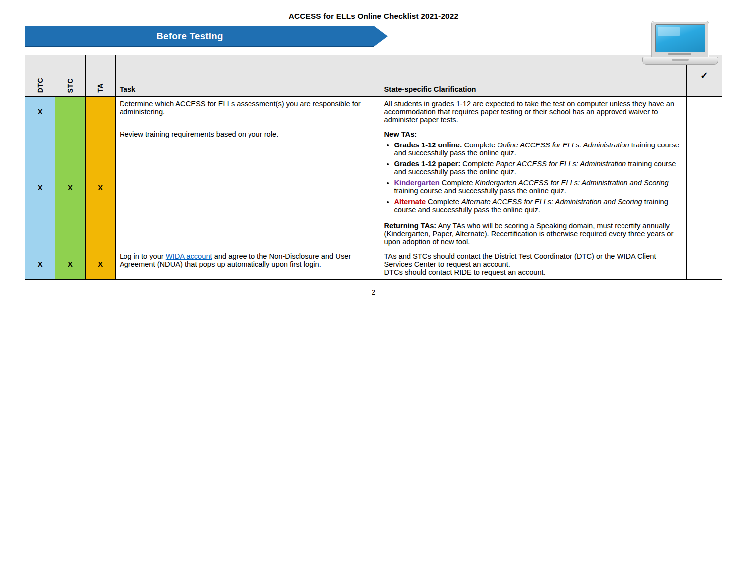ACCESS for ELLs Online Checklist 2021-2022
Before Testing
| DTC | STC | TA | Task | State-specific Clarification | ✓ |
| --- | --- | --- | --- | --- | --- |
| X | | | Determine which ACCESS for ELLs assessment(s) you are responsible for administering. | All students in grades 1-12 are expected to take the test on computer unless they have an accommodation that requires paper testing or their school has an approved waiver to administer paper tests. | |
| X | X | X | Review training requirements based on your role. | New TAs: Grades 1-12 online: Complete Online ACCESS for ELLs: Administration training course and successfully pass the online quiz. Grades 1-12 paper: Complete Paper ACCESS for ELLs: Administration training course and successfully pass the online quiz. Kindergarten Complete Kindergarten ACCESS for ELLs: Administration and Scoring training course and successfully pass the online quiz. Alternate Complete Alternate ACCESS for ELLs: Administration and Scoring training course and successfully pass the online quiz. Returning TAs: Any TAs who will be scoring a Speaking domain, must recertify annually (Kindergarten, Paper, Alternate). Recertification is otherwise required every three years or upon adoption of new tool. | |
| X | X | X | Log in to your WIDA account and agree to the Non-Disclosure and User Agreement (NDUA) that pops up automatically upon first login. | TAs and STCs should contact the District Test Coordinator (DTC) or the WIDA Client Services Center to request an account. DTCs should contact RIDE to request an account. | |
2